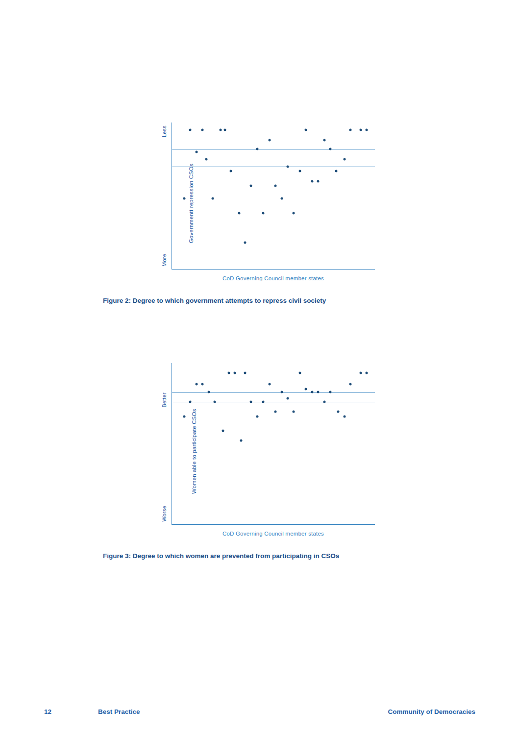Governmentt repression CSOs
Less
More
CoD Governing Council member states
Figure 2: Degree to which government attempts to repress civil society
Women able to participate CSOs
Better
Worse
CoD Governing Council member states
Figure 3: Degree to which women are prevented from participating in CSOs
12
Best Practice
Community of Democracies